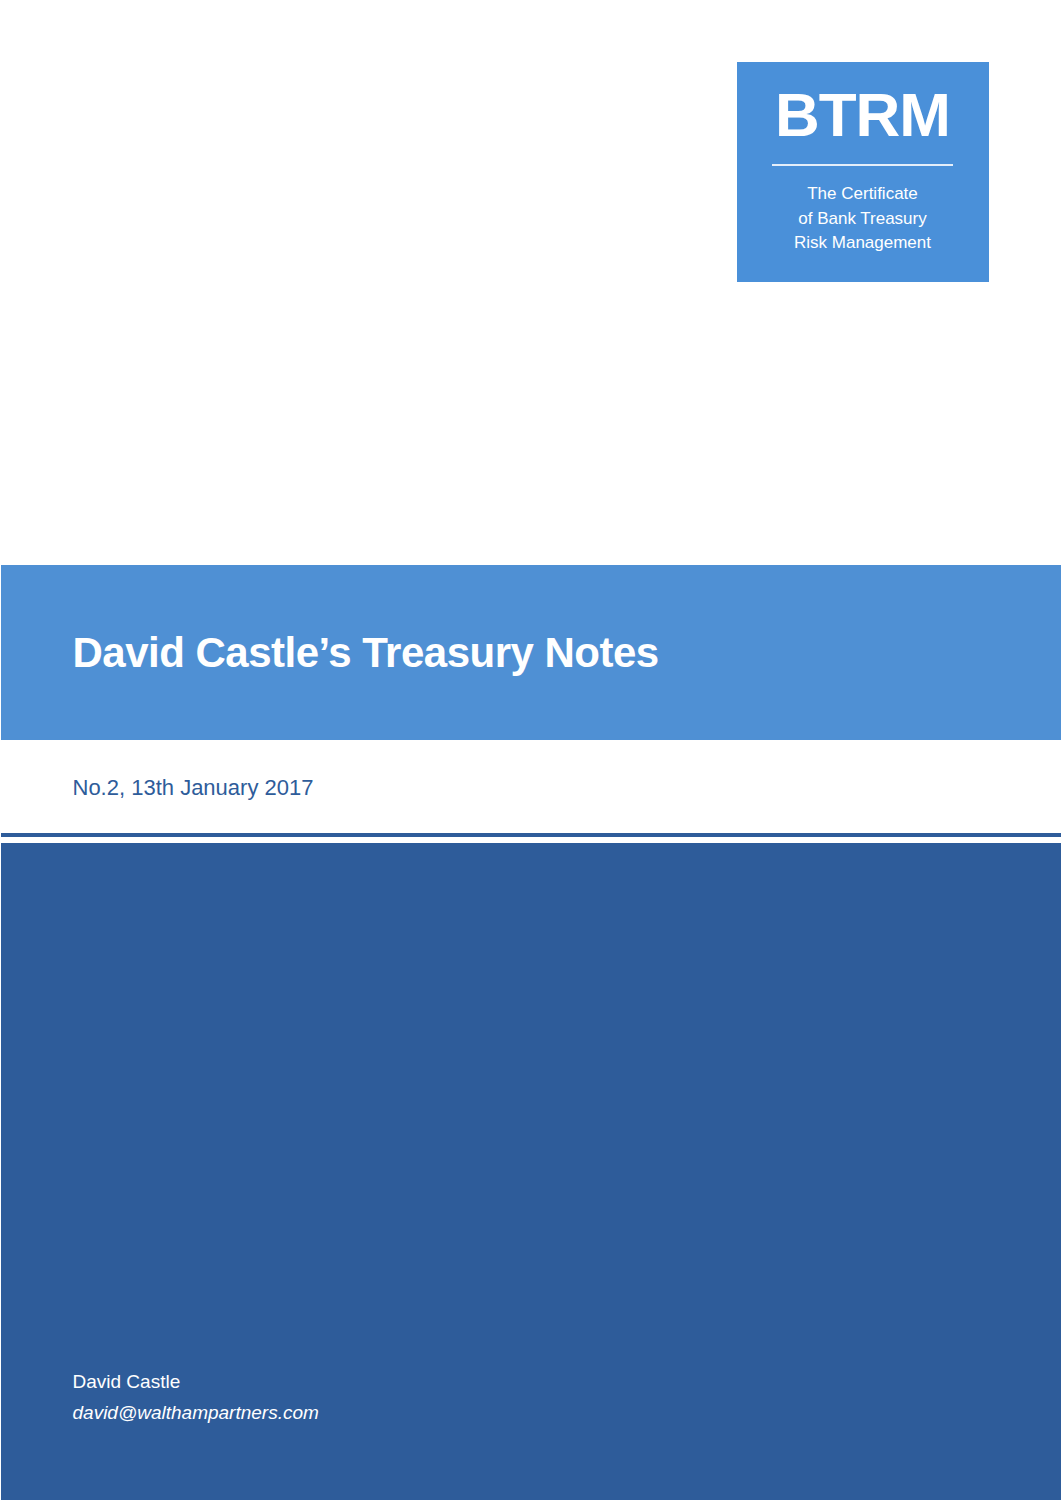BTRM
The Certificate
of Bank Treasury
Risk Management
David Castle’s Treasury Notes
No.2, 13th January 2017
David Castle
david@walthampartners.com